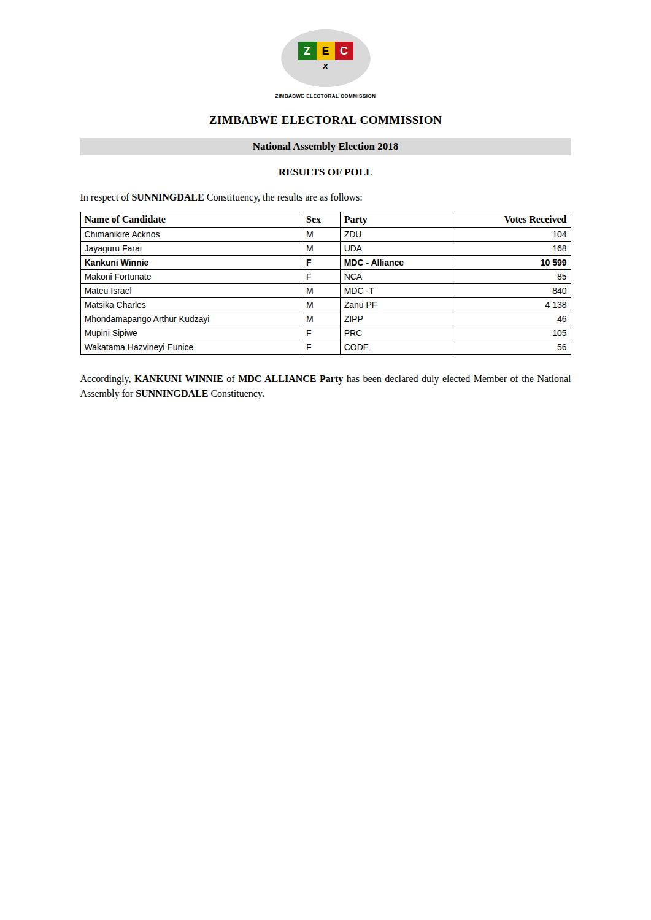ZEC
x
ZIMBABWE ELECTORAL COMMISSION
ZIMBABWE ELECTORAL COMMISSION
National Assembly Election 2018
RESULTS OF POLL
In respect of SUNNINGDALE Constituency, the results are as follows:
| Name of Candidate | Sex | Party | Votes Received |
| --- | --- | --- | --- |
| Chimanikire Acknos | M | ZDU | 104 |
| Jayaguru Farai | M | UDA | 168 |
| Kankuni Winnie | F | MDC - Alliance | 10 599 |
| Makoni Fortunate | F | NCA | 85 |
| Mateu Israel | M | MDC -T | 840 |
| Matsika Charles | M | Zanu PF | 4 138 |
| Mhondamapango Arthur Kudzayi | M | ZIPP | 46 |
| Mupini Sipiwe | F | PRC | 105 |
| Wakatama Hazvineyi Eunice | F | CODE | 56 |
Accordingly, KANKUNI WINNIE of MDC ALLIANCE Party has been declared duly elected Member of the National Assembly for SUNNINGDALE Constituency.